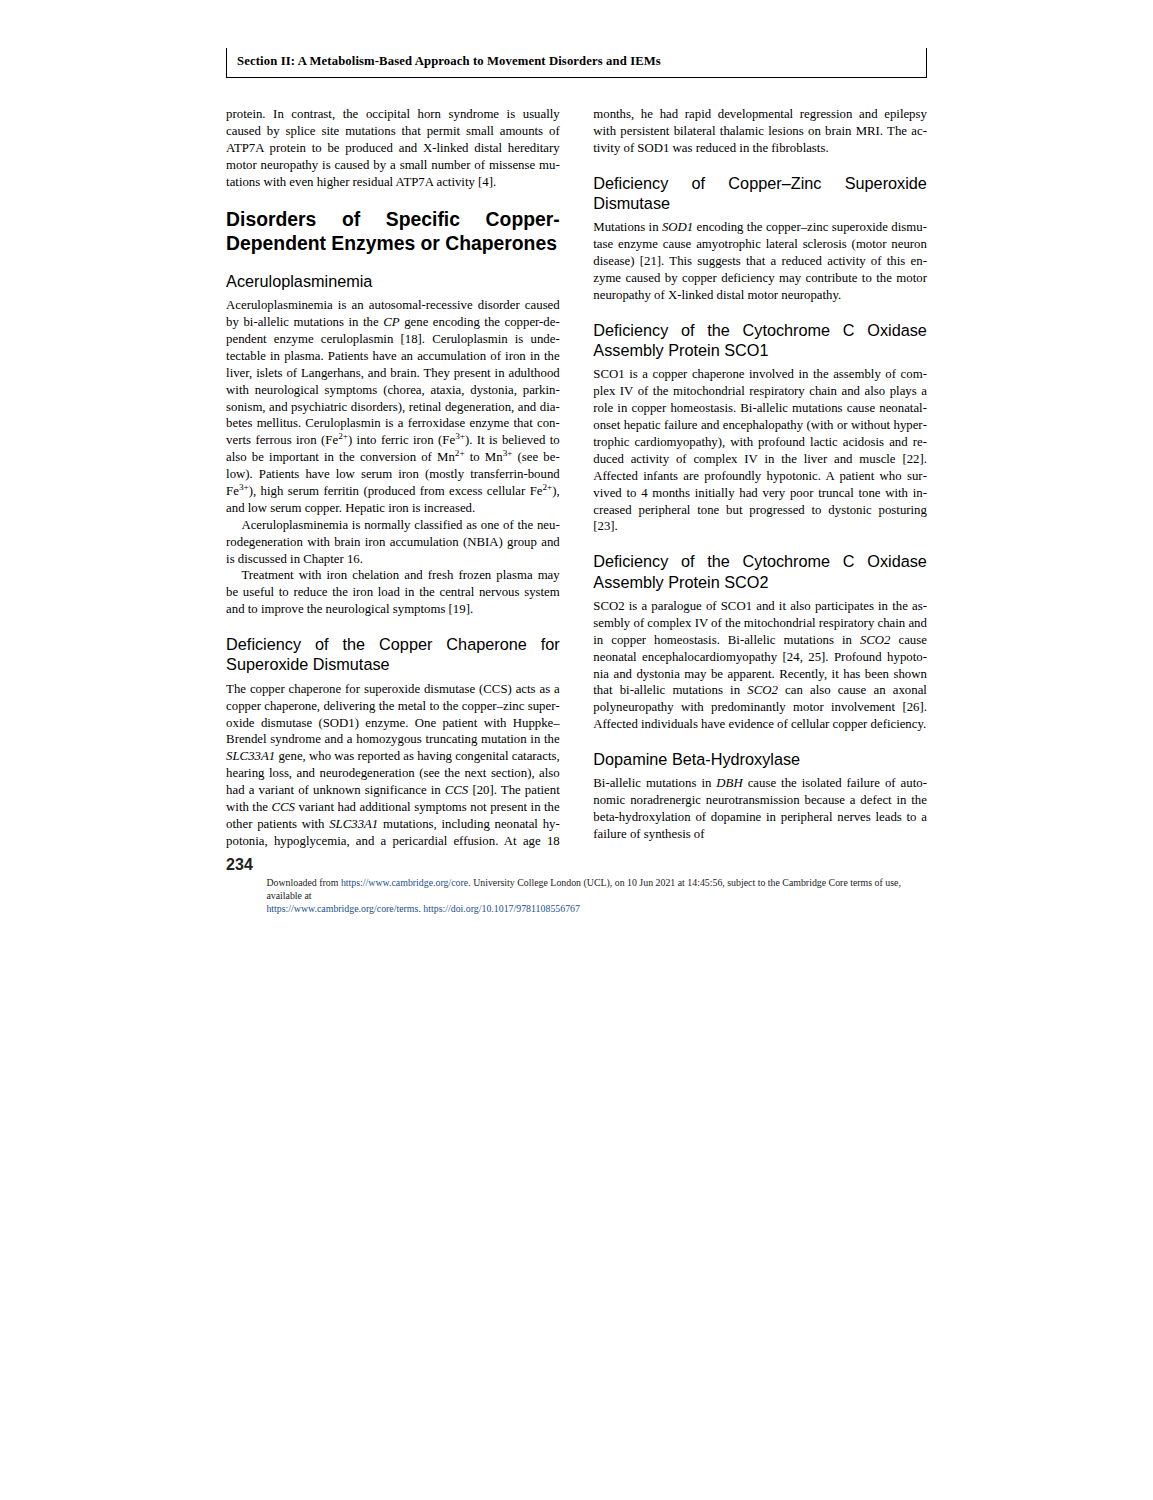Section II: A Metabolism-Based Approach to Movement Disorders and IEMs
protein. In contrast, the occipital horn syndrome is usually caused by splice site mutations that permit small amounts of ATP7A protein to be produced and X-linked distal hereditary motor neuropathy is caused by a small number of missense mutations with even higher residual ATP7A activity [4].
Disorders of Specific Copper-Dependent Enzymes or Chaperones
Aceruloplasminemia
Aceruloplasminemia is an autosomal-recessive disorder caused by bi-allelic mutations in the CP gene encoding the copper-dependent enzyme ceruloplasmin [18]. Ceruloplasmin is undetectable in plasma. Patients have an accumulation of iron in the liver, islets of Langerhans, and brain. They present in adulthood with neurological symptoms (chorea, ataxia, dystonia, parkinsonism, and psychiatric disorders), retinal degeneration, and diabetes mellitus. Ceruloplasmin is a ferroxidase enzyme that converts ferrous iron (Fe2+) into ferric iron (Fe3+). It is believed to also be important in the conversion of Mn2+ to Mn3+ (see below). Patients have low serum iron (mostly transferrin-bound Fe3+), high serum ferritin (produced from excess cellular Fe2+), and low serum copper. Hepatic iron is increased.
Aceruloplasminemia is normally classified as one of the neurodegeneration with brain iron accumulation (NBIA) group and is discussed in Chapter 16.
Treatment with iron chelation and fresh frozen plasma may be useful to reduce the iron load in the central nervous system and to improve the neurological symptoms [19].
Deficiency of the Copper Chaperone for Superoxide Dismutase
The copper chaperone for superoxide dismutase (CCS) acts as a copper chaperone, delivering the metal to the copper–zinc superoxide dismutase (SOD1) enzyme. One patient with Huppke–Brendel syndrome and a homozygous truncating mutation in the SLC33A1 gene, who was reported as having congenital cataracts, hearing loss, and neurodegeneration (see the next section), also had a variant of unknown significance in CCS [20]. The patient with the CCS variant had additional symptoms not present in the other patients with SLC33A1 mutations, including neonatal hypotonia, hypoglycemia, and a pericardial effusion. At age 18 months, he had rapid developmental regression and epilepsy with persistent bilateral thalamic lesions on brain MRI. The activity of SOD1 was reduced in the fibroblasts.
Deficiency of Copper–Zinc Superoxide Dismutase
Mutations in SOD1 encoding the copper–zinc superoxide dismutase enzyme cause amyotrophic lateral sclerosis (motor neuron disease) [21]. This suggests that a reduced activity of this enzyme caused by copper deficiency may contribute to the motor neuropathy of X-linked distal motor neuropathy.
Deficiency of the Cytochrome C Oxidase Assembly Protein SCO1
SCO1 is a copper chaperone involved in the assembly of complex IV of the mitochondrial respiratory chain and also plays a role in copper homeostasis. Bi-allelic mutations cause neonatal-onset hepatic failure and encephalopathy (with or without hypertrophic cardiomyopathy), with profound lactic acidosis and reduced activity of complex IV in the liver and muscle [22]. Affected infants are profoundly hypotonic. A patient who survived to 4 months initially had very poor truncal tone with increased peripheral tone but progressed to dystonic posturing [23].
Deficiency of the Cytochrome C Oxidase Assembly Protein SCO2
SCO2 is a paralogue of SCO1 and it also participates in the assembly of complex IV of the mitochondrial respiratory chain and in copper homeostasis. Bi-allelic mutations in SCO2 cause neonatal encephalocardiomyopathy [24, 25]. Profound hypotonia and dystonia may be apparent. Recently, it has been shown that bi-allelic mutations in SCO2 can also cause an axonal polyneuropathy with predominantly motor involvement [26]. Affected individuals have evidence of cellular copper deficiency.
Dopamine Beta-Hydroxylase
Bi-allelic mutations in DBH cause the isolated failure of autonomic noradrenergic neurotransmission because a defect in the beta-hydroxylation of dopamine in peripheral nerves leads to a failure of synthesis of
234
Downloaded from https://www.cambridge.org/core. University College London (UCL), on 10 Jun 2021 at 14:45:56, subject to the Cambridge Core terms of use, available at
https://www.cambridge.org/core/terms. https://doi.org/10.1017/9781108556767